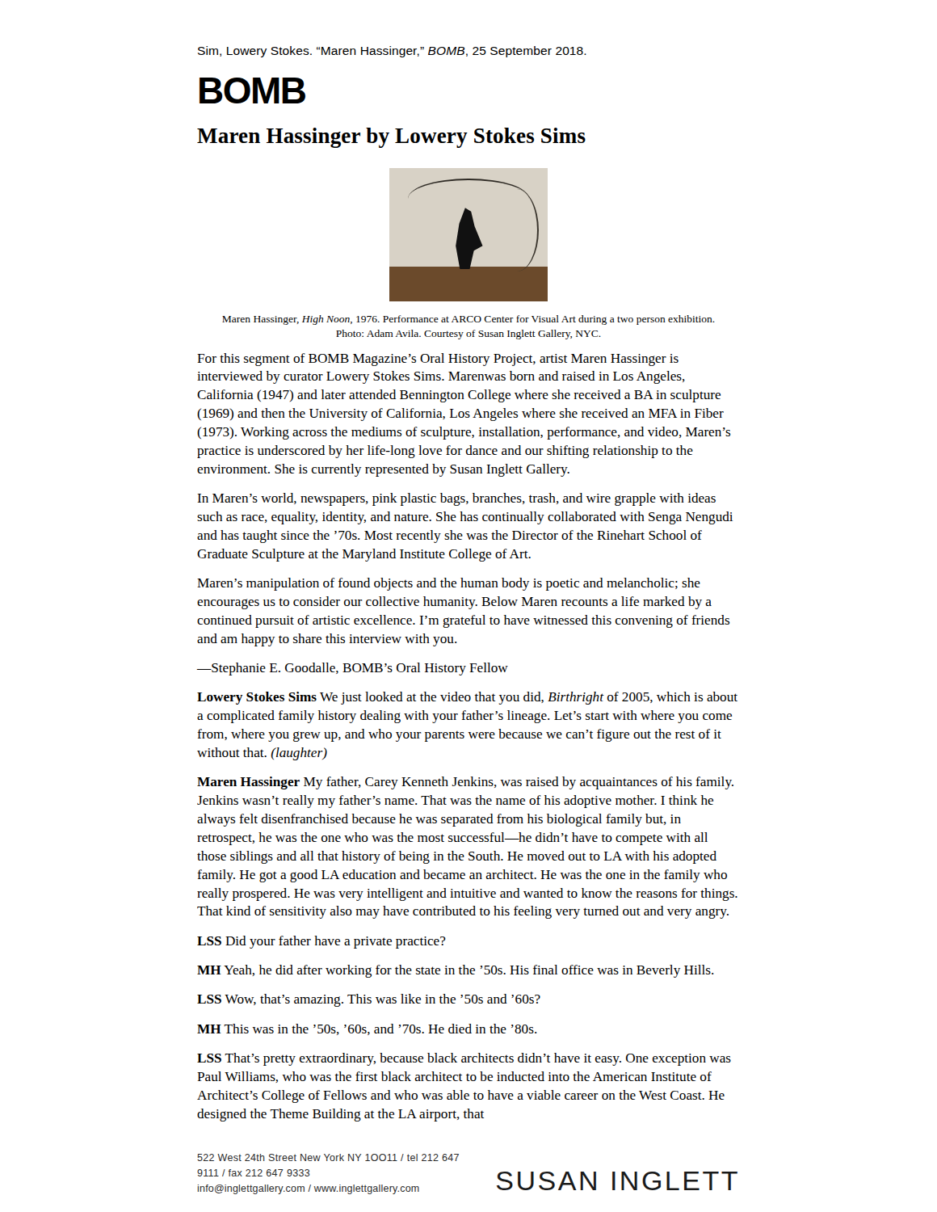Sim, Lowery Stokes. “Maren Hassinger,” BOMB, 25 September 2018.
BOMB
Maren Hassinger by Lowery Stokes Sims
Maren Hassinger, High Noon, 1976. Performance at ARCO Center for Visual Art during a two person exhibition. Photo: Adam Avila. Courtesy of Susan Inglett Gallery, NYC.
For this segment of BOMB Magazine’s Oral History Project, artist Maren Hassinger is interviewed by curator Lowery Stokes Sims. Marenwas born and raised in Los Angeles, California (1947) and later attended Bennington College where she received a BA in sculpture (1969) and then the University of California, Los Angeles where she received an MFA in Fiber (1973). Working across the mediums of sculpture, installation, performance, and video, Maren’s practice is underscored by her life-long love for dance and our shifting relationship to the environment. She is currently represented by Susan Inglett Gallery.
In Maren’s world, newspapers, pink plastic bags, branches, trash, and wire grapple with ideas such as race, equality, identity, and nature. She has continually collaborated with Senga Nengudi and has taught since the ’70s. Most recently she was the Director of the Rinehart School of Graduate Sculpture at the Maryland Institute College of Art.
Maren’s manipulation of found objects and the human body is poetic and melancholic; she encourages us to consider our collective humanity. Below Maren recounts a life marked by a continued pursuit of artistic excellence. I’m grateful to have witnessed this convening of friends and am happy to share this interview with you.
—Stephanie E. Goodalle, BOMB’s Oral History Fellow
Lowery Stokes Sims We just looked at the video that you did, Birthright of 2005, which is about a complicated family history dealing with your father’s lineage. Let’s start with where you come from, where you grew up, and who your parents were because we can’t figure out the rest of it without that. (laughter)
Maren Hassinger My father, Carey Kenneth Jenkins, was raised by acquaintances of his family. Jenkins wasn’t really my father’s name. That was the name of his adoptive mother. I think he always felt disenfranchised because he was separated from his biological family but, in retrospect, he was the one who was the most successful—he didn’t have to compete with all those siblings and all that history of being in the South. He moved out to LA with his adopted family. He got a good LA education and became an architect. He was the one in the family who really prospered. He was very intelligent and intuitive and wanted to know the reasons for things. That kind of sensitivity also may have contributed to his feeling very turned out and very angry.
LSS Did your father have a private practice?
MH Yeah, he did after working for the state in the ’50s. His final office was in Beverly Hills.
LSS Wow, that’s amazing. This was like in the ’50s and ’60s?
MH This was in the ’50s, ’60s, and ’70s. He died in the ’80s.
LSS That’s pretty extraordinary, because black architects didn’t have it easy. One exception was Paul Williams, who was the first black architect to be inducted into the American Institute of Architect’s College of Fellows and who was able to have a viable career on the West Coast. He designed the Theme Building at the LA airport, that
522 West 24th Street New York NY 1OO11 / tel 212 647 9111 / fax 212 647 9333
info@inglettgallery.com / www.inglettgallery.com
SUSAN INGLETT